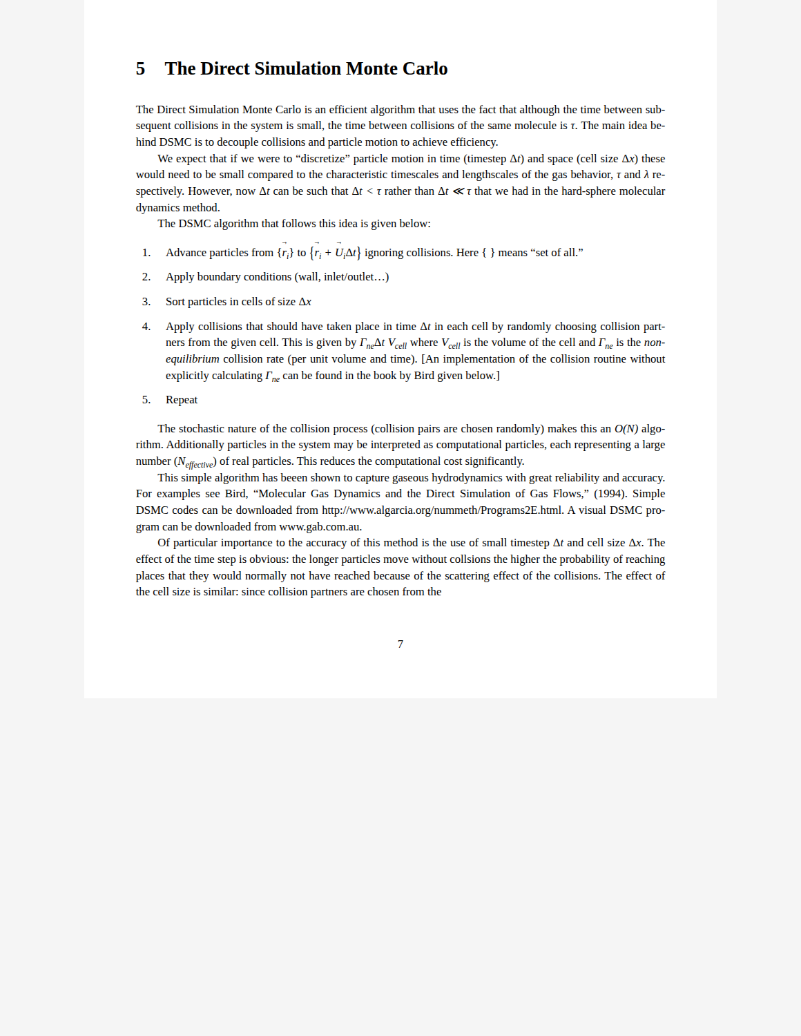5 The Direct Simulation Monte Carlo
The Direct Simulation Monte Carlo is an efficient algorithm that uses the fact that although the time between subsequent collisions in the system is small, the time between collisions of the same molecule is τ. The main idea behind DSMC is to decouple collisions and particle motion to achieve efficiency.
We expect that if we were to “discretize” particle motion in time (timestep Δt) and space (cell size Δx) these would need to be small compared to the characteristic timescales and lengthscales of the gas behavior, τ and λ respectively. However, now Δt can be such that Δt < τ rather than Δt ≪ τ that we had in the hard-sphere molecular dynamics method.
The DSMC algorithm that follows this idea is given below:
Advance particles from {ri} to {ri + UiΔt} ignoring collisions. Here { } means “set of all.”
Apply boundary conditions (wall, inlet/outlet…)
Sort particles in cells of size Δx
Apply collisions that should have taken place in time Δt in each cell by randomly choosing collision partners from the given cell. This is given by ΓneΔt Vcell where Vcell is the volume of the cell and Γne is the non-equilibrium collision rate (per unit volume and time). [An implementation of the collision routine without explicitly calculating Γne can be found in the book by Bird given below.]
Repeat
The stochastic nature of the collision process (collision pairs are chosen randomly) makes this an O(N) algorithm. Additionally particles in the system may be interpreted as computational particles, each representing a large number (Neffective) of real particles. This reduces the computational cost significantly.
This simple algorithm has beeen shown to capture gaseous hydrodynamics with great reliability and accuracy. For examples see Bird, “Molecular Gas Dynamics and the Direct Simulation of Gas Flows,” (1994). Simple DSMC codes can be downloaded from http://www.algarcia.org/nummeth/Programs2E.html. A visual DSMC program can be downloaded from www.gab.com.au.
Of particular importance to the accuracy of this method is the use of small timestep Δt and cell size Δx. The effect of the time step is obvious: the longer particles move without collsions the higher the probability of reaching places that they would normally not have reached because of the scattering effect of the collisions. The effect of the cell size is similar: since collision partners are chosen from the
7